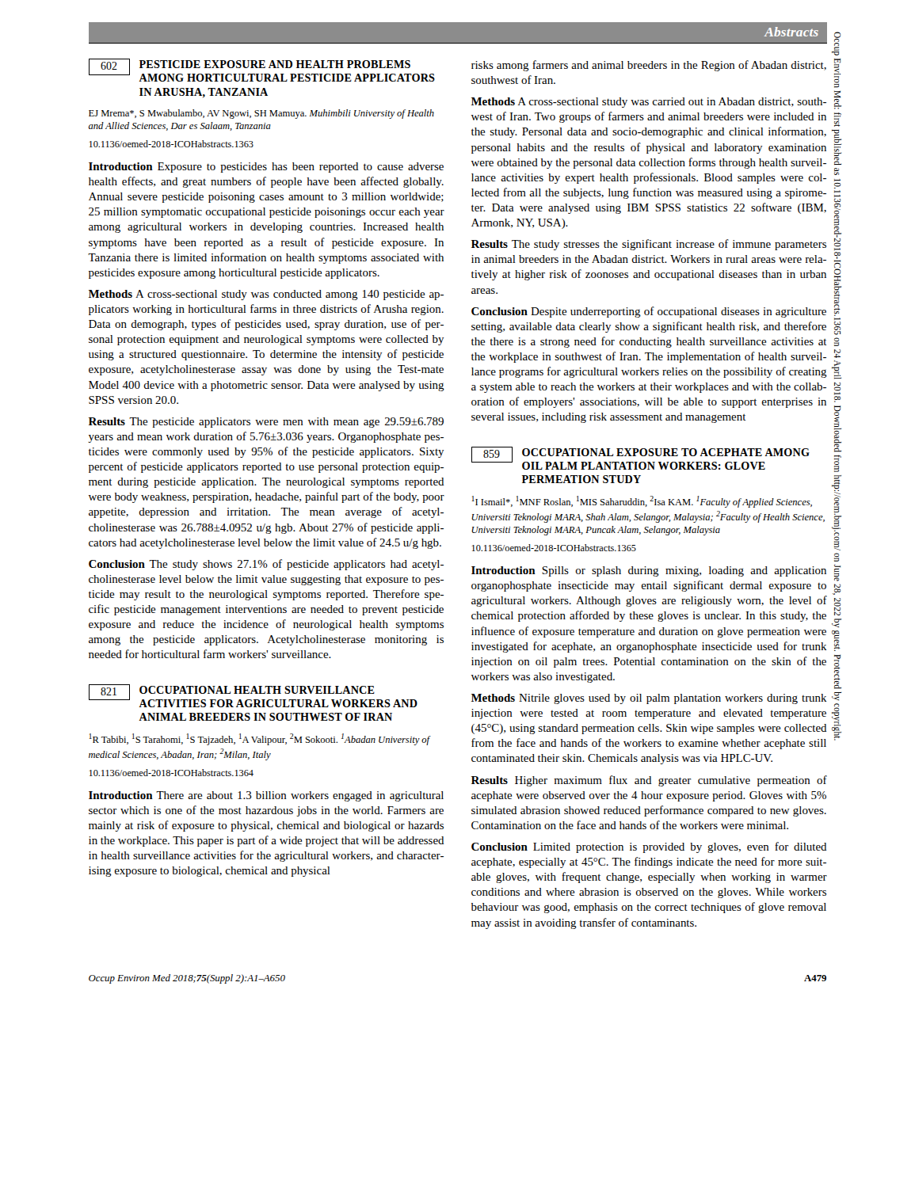Occup Environ Med: first published as 10.1136/oemed-2018-ICOHabstracts.1365 on 24 April 2018. Downloaded from http://oem.bmj.com/ on June 28, 2022 by guest. Protected by copyright.
Abstracts
602
Pesticide exposure and health problems among horticultural pesticide applicators in Arusha, Tanzania
EJ Mrema*, S Mwabulambo, AV Ngowi, SH Mamuya. Muhimbili University of Health and Allied Sciences, Dar es Salaam, Tanzania
10.1136/oemed-2018-ICOHabstracts.1363
Introduction Exposure to pesticides has been reported to cause adverse health effects, and great numbers of people have been affected globally. Annual severe pesticide poisoning cases amount to 3 million worldwide; 25 million symptomatic occupational pesticide poisonings occur each year among agricultural workers in developing countries. Increased health symptoms have been reported as a result of pesticide exposure. In Tanzania there is limited information on health symptoms associated with pesticides exposure among horticultural pesticide applicators.
Methods A cross-sectional study was conducted among 140 pesticide applicators working in horticultural farms in three districts of Arusha region. Data on demograph, types of pesticides used, spray duration, use of personal protection equipment and neurological symptoms were collected by using a structured questionnaire. To determine the intensity of pesticide exposure, acetylcholinesterase assay was done by using the Test-mate Model 400 device with a photometric sensor. Data were analysed by using SPSS version 20.0.
Results The pesticide applicators were men with mean age 29.59±6.789 years and mean work duration of 5.76±3.036 years. Organophosphate pesticides were commonly used by 95% of the pesticide applicators. Sixty percent of pesticide applicators reported to use personal protection equipment during pesticide application. The neurological symptoms reported were body weakness, perspiration, headache, painful part of the body, poor appetite, depression and irritation. The mean average of acetylcholinesterase was 26.788±4.0952 u/g hgb. About 27% of pesticide applicators had acetylcholinesterase level below the limit value of 24.5 u/g hgb.
Conclusion The study shows 27.1% of pesticide applicators had acetylcholinesterase level below the limit value suggesting that exposure to pesticide may result to the neurological symptoms reported. Therefore specific pesticide management interventions are needed to prevent pesticide exposure and reduce the incidence of neurological health symptoms among the pesticide applicators. Acetylcholinesterase monitoring is needed for horticultural farm workers' surveillance.
821
Occupational health surveillance activities for agricultural workers and animal breeders in southwest of Iran
1R Tabibi, 1S Tarahomi, 1S Tajzadeh, 1A Valipour, 2M Sokooti. 1Abadan University of medical Sciences, Abadan, Iran; 2Milan, Italy
10.1136/oemed-2018-ICOHabstracts.1364
Introduction There are about 1.3 billion workers engaged in agricultural sector which is one of the most hazardous jobs in the world. Farmers are mainly at risk of exposure to physical, chemical and biological or hazards in the workplace. This paper is part of a wide project that will be addressed in health surveillance activities for the agricultural workers, and characterising exposure to biological, chemical and physical
risks among farmers and animal breeders in the Region of Abadan district, southwest of Iran.
Methods A cross-sectional study was carried out in Abadan district, southwest of Iran. Two groups of farmers and animal breeders were included in the study. Personal data and socio-demographic and clinical information, personal habits and the results of physical and laboratory examination were obtained by the personal data collection forms through health surveillance activities by expert health professionals. Blood samples were collected from all the subjects, lung function was measured using a spirometer. Data were analysed using IBM SPSS statistics 22 software (IBM, Armonk, NY, USA).
Results The study stresses the significant increase of immune parameters in animal breeders in the Abadan district. Workers in rural areas were relatively at higher risk of zoonoses and occupational diseases than in urban areas.
Conclusion Despite underreporting of occupational diseases in agriculture setting, available data clearly show a significant health risk, and therefore the there is a strong need for conducting health surveillance activities at the workplace in southwest of Iran. The implementation of health surveillance programs for agricultural workers relies on the possibility of creating a system able to reach the workers at their workplaces and with the collaboration of employers' associations, will be able to support enterprises in several issues, including risk assessment and management
859
Occupational exposure to acephate among oil palm plantation workers: glove permeation study
1I Ismail*, 1MNF Roslan, 1MIS Saharuddin, 2Isa KAM. 1Faculty of Applied Sciences, Universiti Teknologi MARA, Shah Alam, Selangor, Malaysia; 2Faculty of Health Science, Universiti Teknologi MARA, Puncak Alam, Selangor, Malaysia
10.1136/oemed-2018-ICOHabstracts.1365
Introduction Spills or splash during mixing, loading and application organophosphate insecticide may entail significant dermal exposure to agricultural workers. Although gloves are religiously worn, the level of chemical protection afforded by these gloves is unclear. In this study, the influence of exposure temperature and duration on glove permeation were investigated for acephate, an organophosphate insecticide used for trunk injection on oil palm trees. Potential contamination on the skin of the workers was also investigated.
Methods Nitrile gloves used by oil palm plantation workers during trunk injection were tested at room temperature and elevated temperature (45°C), using standard permeation cells. Skin wipe samples were collected from the face and hands of the workers to examine whether acephate still contaminated their skin. Chemicals analysis was via HPLC-UV.
Results Higher maximum flux and greater cumulative permeation of acephate were observed over the 4 hour exposure period. Gloves with 5% simulated abrasion showed reduced performance compared to new gloves. Contamination on the face and hands of the workers were minimal.
Conclusion Limited protection is provided by gloves, even for diluted acephate, especially at 45°C. The findings indicate the need for more suitable gloves, with frequent change, especially when working in warmer conditions and where abrasion is observed on the gloves. While workers behaviour was good, emphasis on the correct techniques of glove removal may assist in avoiding transfer of contaminants.
Occup Environ Med 2018;75(Suppl 2):A1–A650
A479